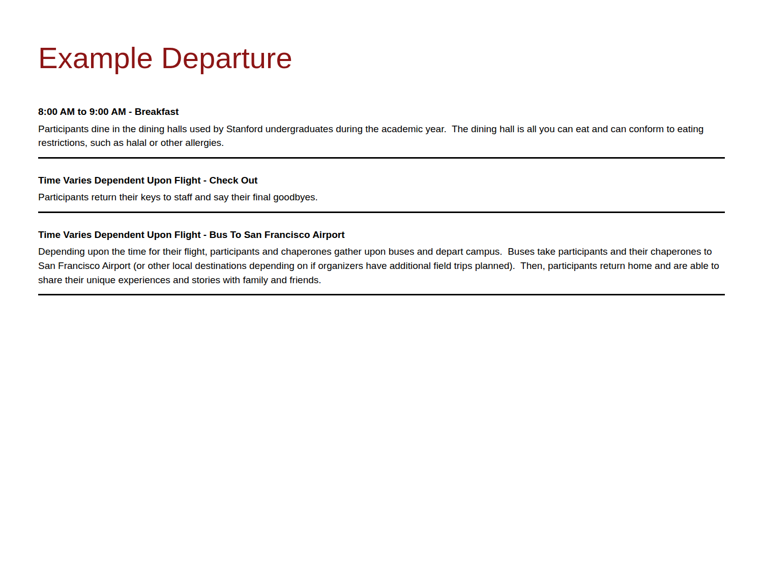Example Departure
8:00 AM to 9:00 AM - Breakfast
Participants dine in the dining halls used by Stanford undergraduates during the academic year. The dining hall is all you can eat and can conform to eating restrictions, such as halal or other allergies.
Time Varies Dependent Upon Flight - Check Out
Participants return their keys to staff and say their final goodbyes.
Time Varies Dependent Upon Flight - Bus To San Francisco Airport
Depending upon the time for their flight, participants and chaperones gather upon buses and depart campus. Buses take participants and their chaperones to San Francisco Airport (or other local destinations depending on if organizers have additional field trips planned). Then, participants return home and are able to share their unique experiences and stories with family and friends.